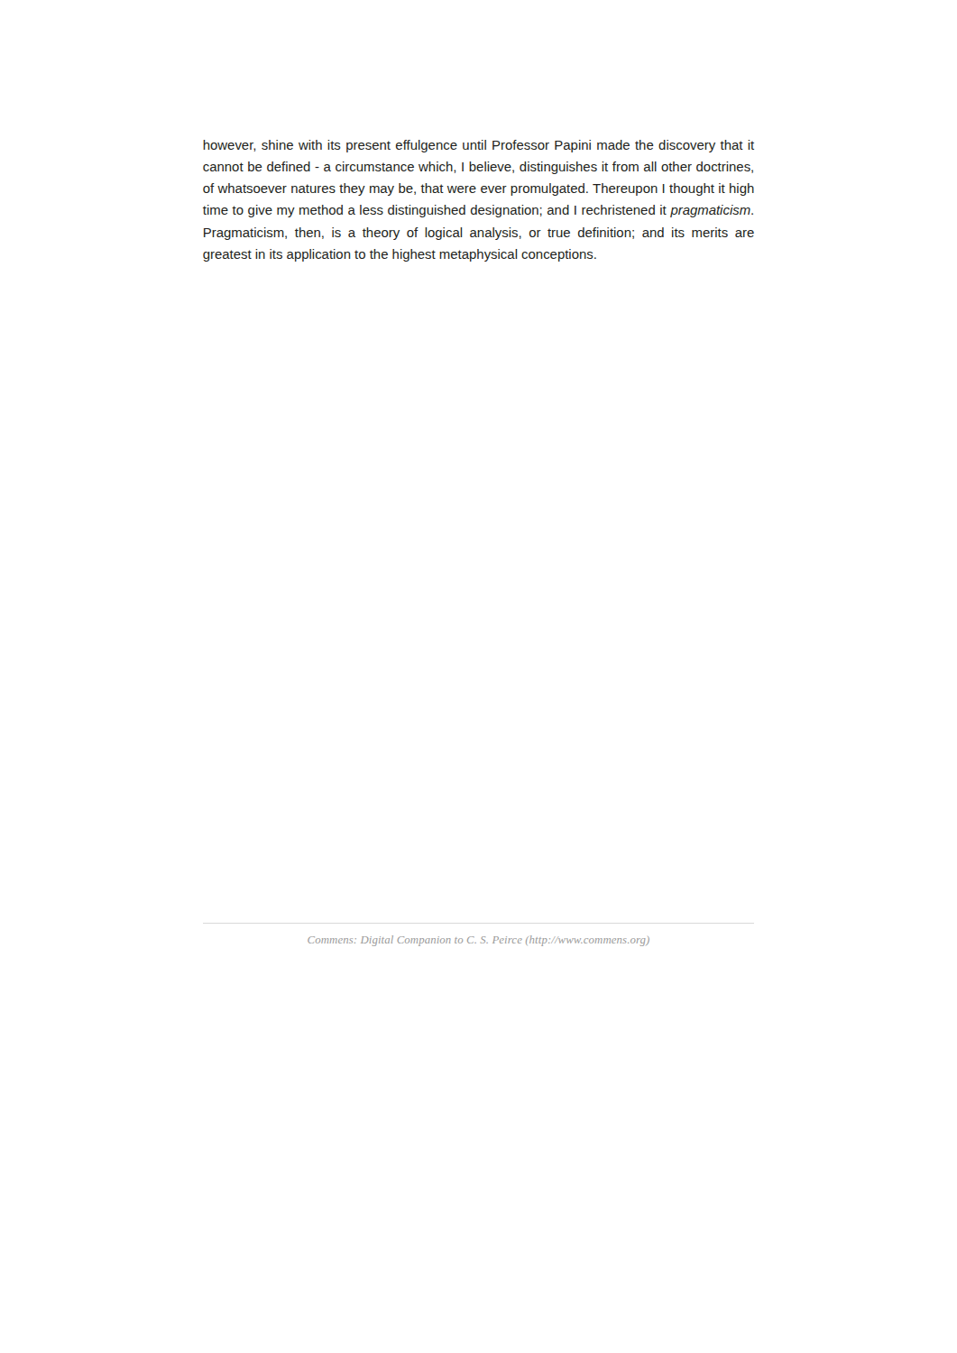however, shine with its present effulgence until Professor Papini made the discovery that it cannot be defined - a circumstance which, I believe, distinguishes it from all other doctrines, of whatsoever natures they may be, that were ever promulgated. Thereupon I thought it high time to give my method a less distinguished designation; and I rechristened it pragmaticism. Pragmaticism, then, is a theory of logical analysis, or true definition; and its merits are greatest in its application to the highest metaphysical conceptions.
Commens: Digital Companion to C. S. Peirce (http://www.commens.org)